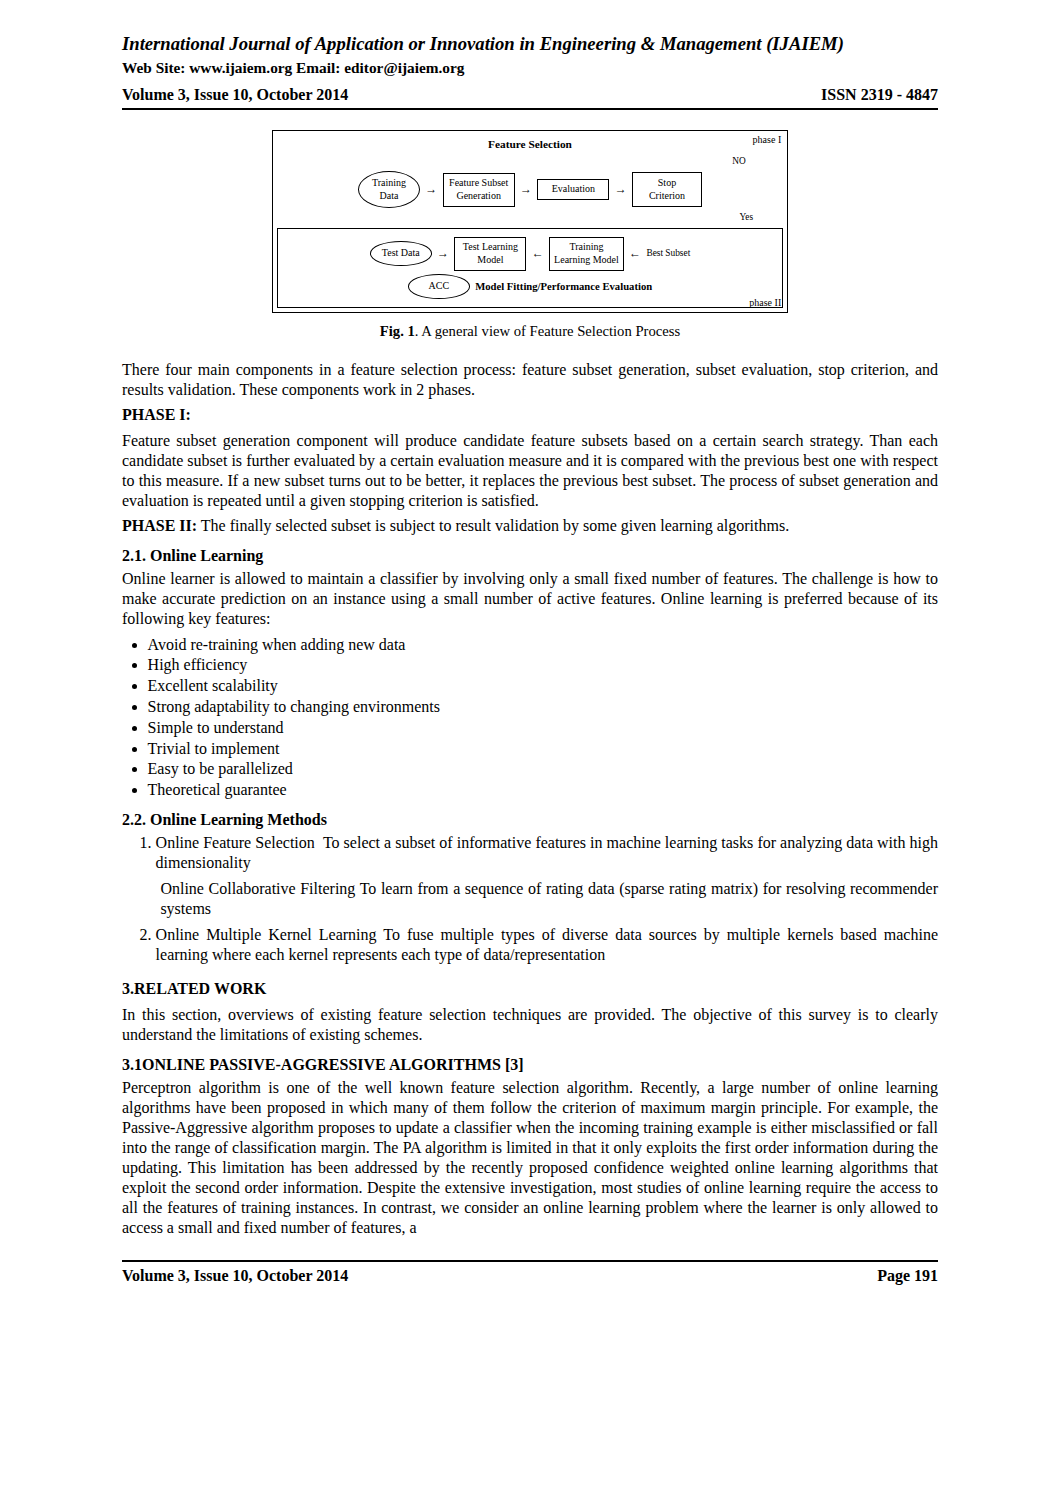International Journal of Application or Innovation in Engineering & Management (IJAIEM)
Web Site: www.ijaiem.org Email: editor@ijaiem.org
Volume 3, Issue 10, October 2014 ISSN 2319 - 4847
phase I phase II
Feature Selection
NO
Training
Data
→
Feature Subset
Generation
→
Evaluation
→
Stop
Criterion
Yes
Test Data
→
Test Learning
Model
←
Training
Learning Model
← Best Subset
ACC
Model Fitting/Performance Evaluation
Fig. 1. A general view of Feature Selection Process
There four main components in a feature selection process: feature subset generation, subset evaluation, stop criterion, and results validation. These components work in 2 phases.
PHASE I:
Feature subset generation component will produce candidate feature subsets based on a certain search strategy. Than each candidate subset is further evaluated by a certain evaluation measure and it is compared with the previous best one with respect to this measure. If a new subset turns out to be better, it replaces the previous best subset. The process of subset generation and evaluation is repeated until a given stopping criterion is satisfied.
PHASE II: The finally selected subset is subject to result validation by some given learning algorithms.
2.1. Online Learning
Online learner is allowed to maintain a classifier by involving only a small fixed number of features. The challenge is how to make accurate prediction on an instance using a small number of active features. Online learning is preferred because of its following key features:
Avoid re-training when adding new data
High efficiency
Excellent scalability
Strong adaptability to changing environments
Simple to understand
Trivial to implement
Easy to be parallelized
Theoretical guarantee
2.2. Online Learning Methods
Online Feature Selection To select a subset of informative features in machine learning tasks for analyzing data with high dimensionality
Online Collaborative Filtering To learn from a sequence of rating data (sparse rating matrix) for resolving recommender systems
Online Multiple Kernel Learning To fuse multiple types of diverse data sources by multiple kernels based machine learning where each kernel represents each type of data/representation
3.RELATED WORK
In this section, overviews of existing feature selection techniques are provided. The objective of this survey is to clearly understand the limitations of existing schemes.
3.1ONLINE PASSIVE-AGGRESSIVE ALGORITHMS [3]
Perceptron algorithm is one of the well known feature selection algorithm. Recently, a large number of online learning algorithms have been proposed in which many of them follow the criterion of maximum margin principle. For example, the Passive-Aggressive algorithm proposes to update a classifier when the incoming training example is either misclassified or fall into the range of classification margin. The PA algorithm is limited in that it only exploits the first order information during the updating. This limitation has been addressed by the recently proposed confidence weighted online learning algorithms that exploit the second order information. Despite the extensive investigation, most studies of online learning require the access to all the features of training instances. In contrast, we consider an online learning problem where the learner is only allowed to access a small and fixed number of features, a
Volume 3, Issue 10, October 2014 Page 191